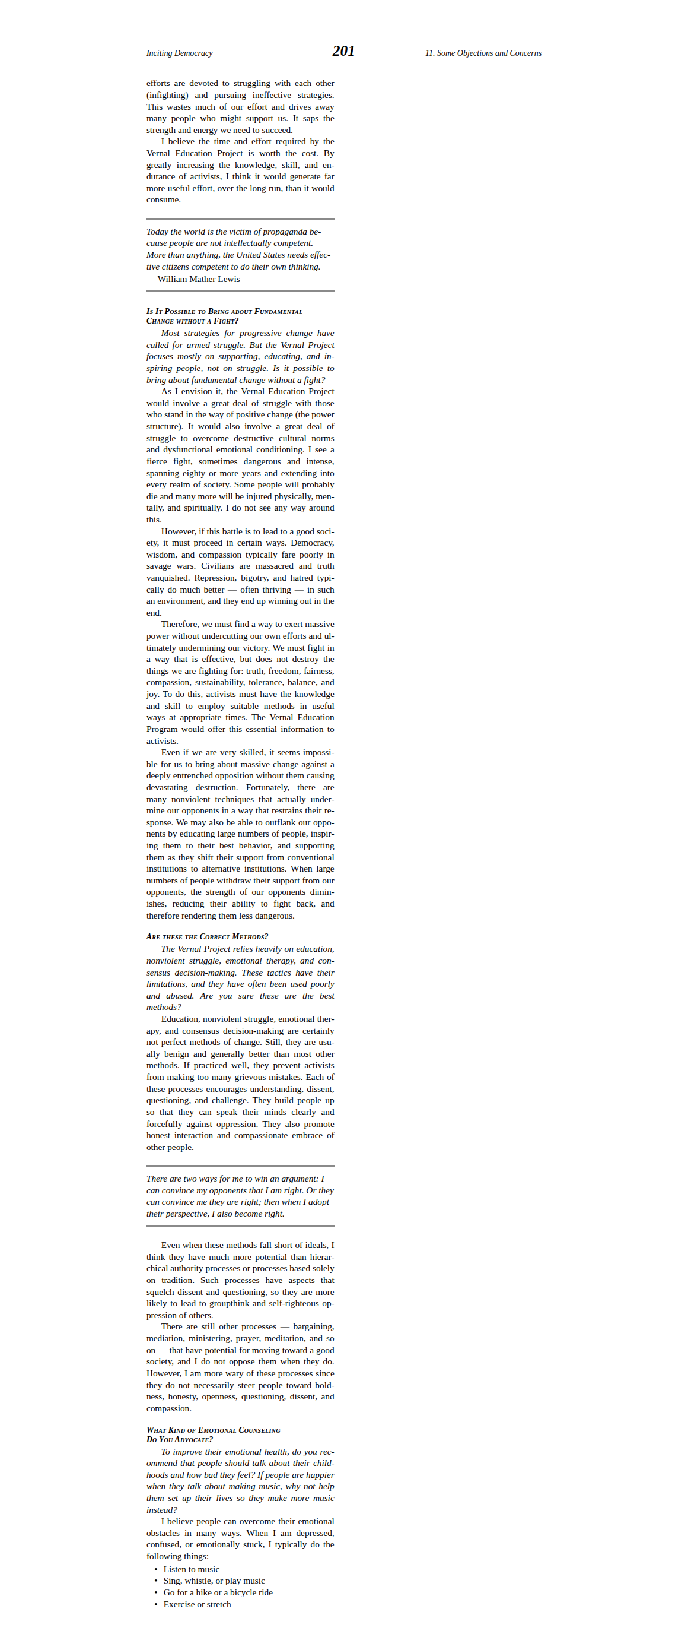Inciting Democracy
201
11. Some Objections and Concerns
efforts are devoted to struggling with each other (infighting) and pursuing ineffective strategies. This wastes much of our effort and drives away many people who might support us. It saps the strength and energy we need to succeed.
I believe the time and effort required by the Vernal Education Project is worth the cost. By greatly increasing the knowledge, skill, and endurance of activists, I think it would generate far more useful effort, over the long run, than it would consume.
Today the world is the victim of propaganda because people are not intellectually competent. More than anything, the United States needs effective citizens competent to do their own thinking.
— William Mather Lewis
Is It Possible to Bring about Fundamental
Change without a Fight?
Most strategies for progressive change have called for armed struggle. But the Vernal Project focuses mostly on supporting, educating, and inspiring people, not on struggle. Is it possible to bring about fundamental change without a fight?
As I envision it, the Vernal Education Project would involve a great deal of struggle with those who stand in the way of positive change (the power structure). It would also involve a great deal of struggle to overcome destructive cultural norms and dysfunctional emotional conditioning. I see a fierce fight, sometimes dangerous and intense, spanning eighty or more years and extending into every realm of society. Some people will probably die and many more will be injured physically, mentally, and spiritually. I do not see any way around this.
However, if this battle is to lead to a good society, it must proceed in certain ways. Democracy, wisdom, and compassion typically fare poorly in savage wars. Civilians are massacred and truth vanquished. Repression, bigotry, and hatred typically do much better — often thriving — in such an environment, and they end up winning out in the end.
Therefore, we must find a way to exert massive power without undercutting our own efforts and ultimately undermining our victory. We must fight in a way that is effective, but does not destroy the things we are fighting for: truth, freedom, fairness, compassion, sustainability, tolerance, balance, and joy. To do this, activists must have the knowledge and skill to employ suitable methods in useful ways at appropriate times. The Vernal Education Program would offer this essential information to activists.
Even if we are very skilled, it seems impossible for us to bring about massive change against a deeply entrenched opposition without them causing devastating destruction. Fortunately, there are many nonviolent techniques that actually undermine our opponents in a way that restrains their response. We may also be able to outflank our opponents by educating large numbers of people, inspiring them to their best behavior, and supporting them as they shift their support from conventional institutions to alternative institutions. When large numbers of people withdraw their support from our opponents, the strength of our opponents diminishes, reducing their ability to fight back, and therefore rendering them less dangerous.
Are these the Correct Methods?
The Vernal Project relies heavily on education, nonviolent struggle, emotional therapy, and consensus decision-making. These tactics have their limitations, and they have often been used poorly and abused. Are you sure these are the best methods?
Education, nonviolent struggle, emotional therapy, and consensus decision-making are certainly not perfect methods of change. Still, they are usually benign and generally better than most other methods. If practiced well, they prevent activists from making too many grievous mistakes. Each of these processes encourages understanding, dissent, questioning, and challenge. They build people up so that they can speak their minds clearly and forcefully against oppression. They also promote honest interaction and compassionate embrace of other people.
There are two ways for me to win an argument: I can convince my opponents that I am right. Or they can convince me they are right; then when I adopt their perspective, I also become right.
Even when these methods fall short of ideals, I think they have much more potential than hierarchical authority processes or processes based solely on tradition. Such processes have aspects that squelch dissent and questioning, so they are more likely to lead to groupthink and self-righteous oppression of others.
There are still other processes — bargaining, mediation, ministering, prayer, meditation, and so on — that have potential for moving toward a good society, and I do not oppose them when they do. However, I am more wary of these processes since they do not necessarily steer people toward boldness, honesty, openness, questioning, dissent, and compassion.
What Kind of Emotional Counseling
Do You Advocate?
To improve their emotional health, do you recommend that people should talk about their childhoods and how bad they feel? If people are happier when they talk about making music, why not help them set up their lives so they make more music instead?
I believe people can overcome their emotional obstacles in many ways. When I am depressed, confused, or emotionally stuck, I typically do the following things:
Listen to music
Sing, whistle, or play music
Go for a hike or a bicycle ride
Exercise or stretch